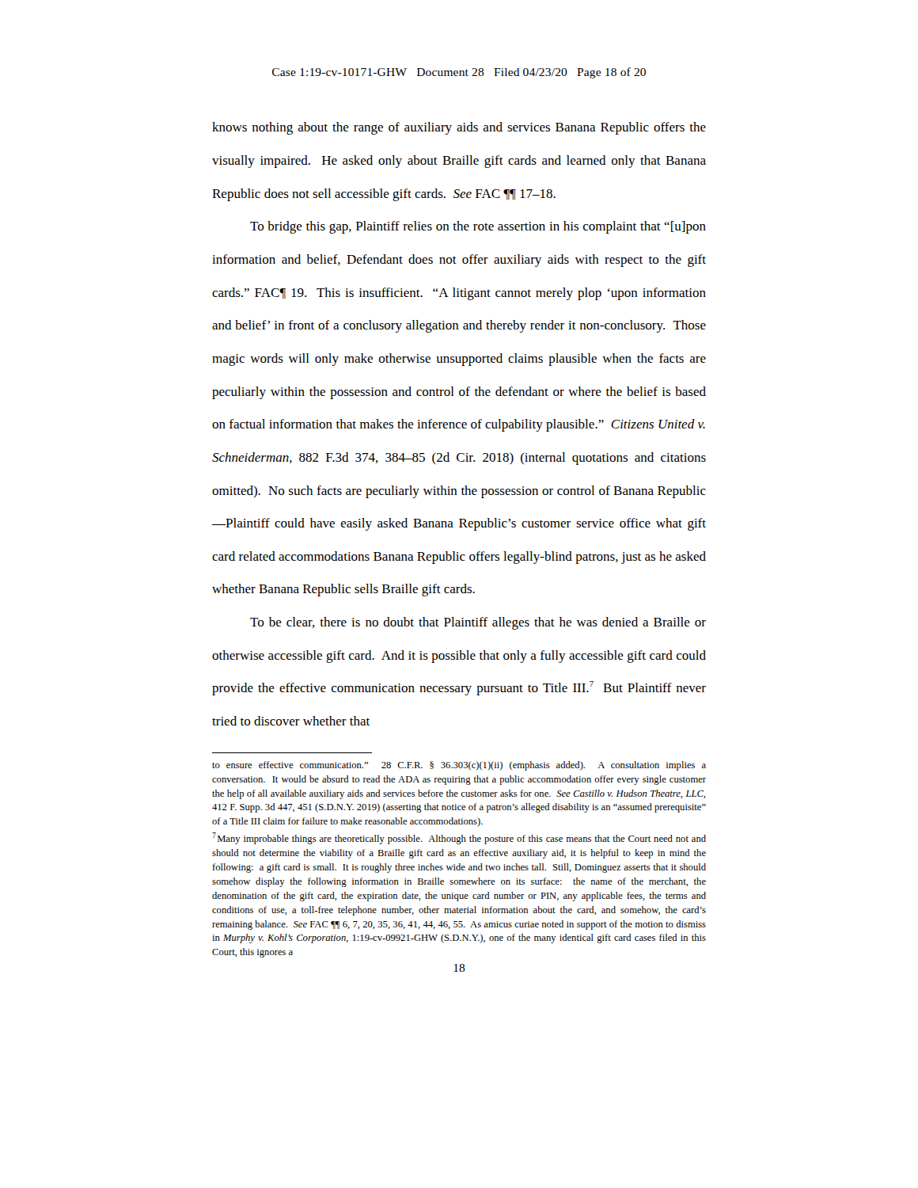Case 1:19-cv-10171-GHW Document 28 Filed 04/23/20 Page 18 of 20
knows nothing about the range of auxiliary aids and services Banana Republic offers the visually impaired. He asked only about Braille gift cards and learned only that Banana Republic does not sell accessible gift cards. See FAC ¶¶ 17–18.
To bridge this gap, Plaintiff relies on the rote assertion in his complaint that “[u]pon information and belief, Defendant does not offer auxiliary aids with respect to the gift cards.” FAC¶ 19. This is insufficient. “A litigant cannot merely plop ‘upon information and belief’ in front of a conclusory allegation and thereby render it non-conclusory. Those magic words will only make otherwise unsupported claims plausible when the facts are peculiarly within the possession and control of the defendant or where the belief is based on factual information that makes the inference of culpability plausible.” Citizens United v. Schneiderman, 882 F.3d 374, 384–85 (2d Cir. 2018) (internal quotations and citations omitted). No such facts are peculiarly within the possession or control of Banana Republic—Plaintiff could have easily asked Banana Republic’s customer service office what gift card related accommodations Banana Republic offers legally-blind patrons, just as he asked whether Banana Republic sells Braille gift cards.
To be clear, there is no doubt that Plaintiff alleges that he was denied a Braille or otherwise accessible gift card. And it is possible that only a fully accessible gift card could provide the effective communication necessary pursuant to Title III.7 But Plaintiff never tried to discover whether that
to ensure effective communication.” 28 C.F.R. § 36.303(c)(1)(ii) (emphasis added). A consultation implies a conversation. It would be absurd to read the ADA as requiring that a public accommodation offer every single customer the help of all available auxiliary aids and services before the customer asks for one. See Castillo v. Hudson Theatre, LLC, 412 F. Supp. 3d 447, 451 (S.D.N.Y. 2019) (asserting that notice of a patron’s alleged disability is an “assumed prerequisite” of a Title III claim for failure to make reasonable accommodations).
7 Many improbable things are theoretically possible. Although the posture of this case means that the Court need not and should not determine the viability of a Braille gift card as an effective auxiliary aid, it is helpful to keep in mind the following: a gift card is small. It is roughly three inches wide and two inches tall. Still, Dominguez asserts that it should somehow display the following information in Braille somewhere on its surface: the name of the merchant, the denomination of the gift card, the expiration date, the unique card number or PIN, any applicable fees, the terms and conditions of use, a toll-free telephone number, other material information about the card, and somehow, the card’s remaining balance. See FAC ¶¶ 6, 7, 20, 35, 36, 41, 44, 46, 55. As amicus curiae noted in support of the motion to dismiss in Murphy v. Kohl’s Corporation, 1:19-cv-09921-GHW (S.D.N.Y.), one of the many identical gift card cases filed in this Court, this ignores a
18